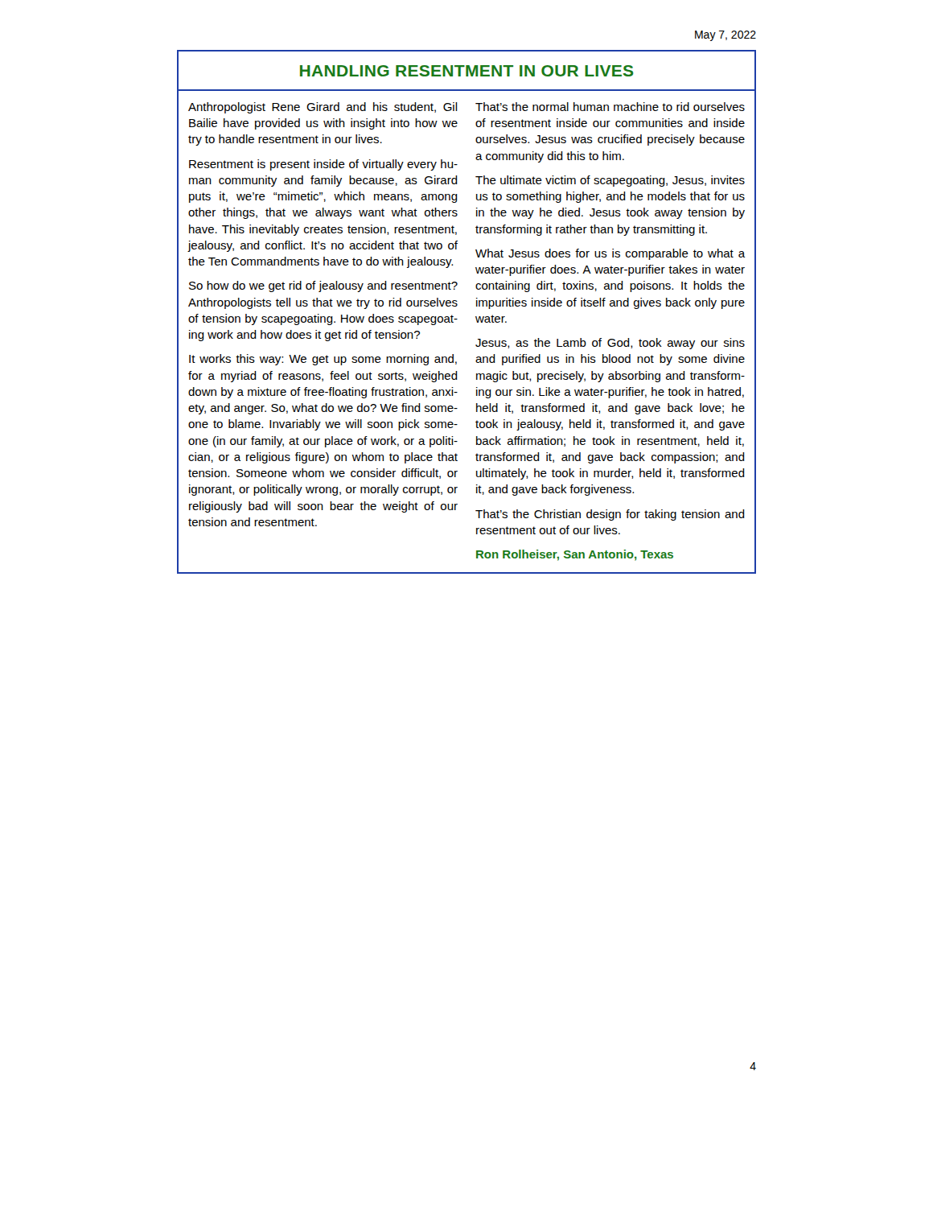May 7, 2022
HANDLING RESENTMENT IN OUR LIVES
Anthropologist Rene Girard and his student, Gil Bailie have provided us with insight into how we try to handle resentment in our lives.
Resentment is present inside of virtually every human community and family because, as Girard puts it, we’re “mimetic”, which means, among other things, that we always want what others have. This inevitably creates tension, resentment, jealousy, and conflict. It’s no accident that two of the Ten Commandments have to do with jealousy.
So how do we get rid of jealousy and resentment? Anthropologists tell us that we try to rid ourselves of tension by scapegoating. How does scapegoating work and how does it get rid of tension?
It works this way: We get up some morning and, for a myriad of reasons, feel out sorts, weighed down by a mixture of free-floating frustration, anxiety, and anger. So, what do we do? We find someone to blame. Invariably we will soon pick someone (in our family, at our place of work, or a politician, or a religious figure) on whom to place that tension. Someone whom we consider difficult, or ignorant, or politically wrong, or morally corrupt, or religiously bad will soon bear the weight of our tension and resentment.
That’s the normal human machine to rid ourselves of resentment inside our communities and inside ourselves. Jesus was crucified precisely because a community did this to him.
The ultimate victim of scapegoating, Jesus, invites us to something higher, and he models that for us in the way he died. Jesus took away tension by transforming it rather than by transmitting it.
What Jesus does for us is comparable to what a water-purifier does. A water-purifier takes in water containing dirt, toxins, and poisons. It holds the impurities inside of itself and gives back only pure water.
Jesus, as the Lamb of God, took away our sins and purified us in his blood not by some divine magic but, precisely, by absorbing and transforming our sin. Like a water-purifier, he took in hatred, held it, transformed it, and gave back love; he took in jealousy, held it, transformed it, and gave back affirmation; he took in resentment, held it, transformed it, and gave back compassion; and ultimately, he took in murder, held it, transformed it, and gave back forgiveness.
That’s the Christian design for taking tension and resentment out of our lives.
Ron Rolheiser, San Antonio, Texas
4